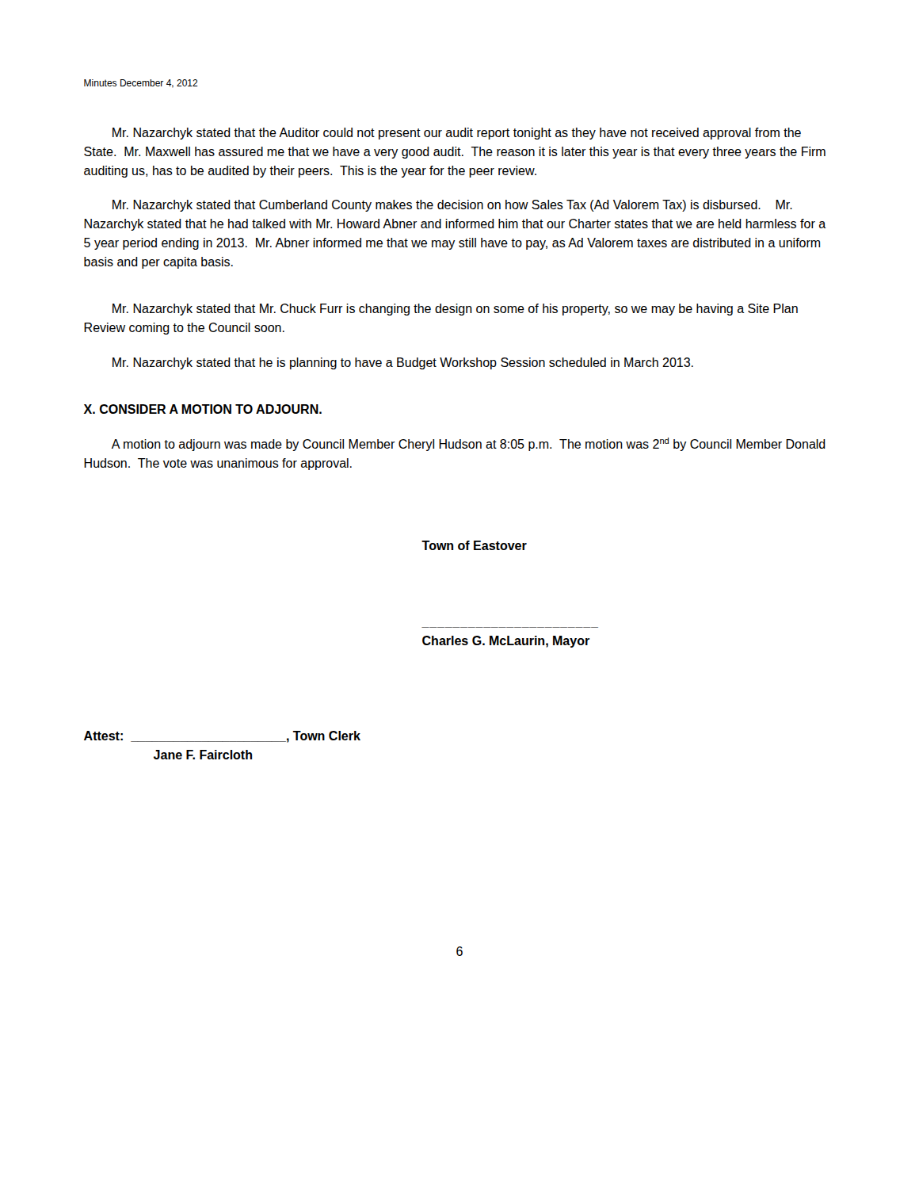Minutes December 4, 2012
Mr. Nazarchyk stated that the Auditor could not present our audit report tonight as they have not received approval from the State. Mr. Maxwell has assured me that we have a very good audit. The reason it is later this year is that every three years the Firm auditing us, has to be audited by their peers. This is the year for the peer review.
Mr. Nazarchyk stated that Cumberland County makes the decision on how Sales Tax (Ad Valorem Tax) is disbursed. Mr. Nazarchyk stated that he had talked with Mr. Howard Abner and informed him that our Charter states that we are held harmless for a 5 year period ending in 2013. Mr. Abner informed me that we may still have to pay, as Ad Valorem taxes are distributed in a uniform basis and per capita basis.
Mr. Nazarchyk stated that Mr. Chuck Furr is changing the design on some of his property, so we may be having a Site Plan Review coming to the Council soon.
Mr. Nazarchyk stated that he is planning to have a Budget Workshop Session scheduled in March 2013.
X. CONSIDER A MOTION TO ADJOURN.
A motion to adjourn was made by Council Member Cheryl Hudson at 8:05 p.m. The motion was 2nd by Council Member Donald Hudson. The vote was unanimous for approval.
Town of Eastover _______________________ Charles G. McLaurin, Mayor
Attest: ______________________, Town Clerk Jane F. Faircloth
6